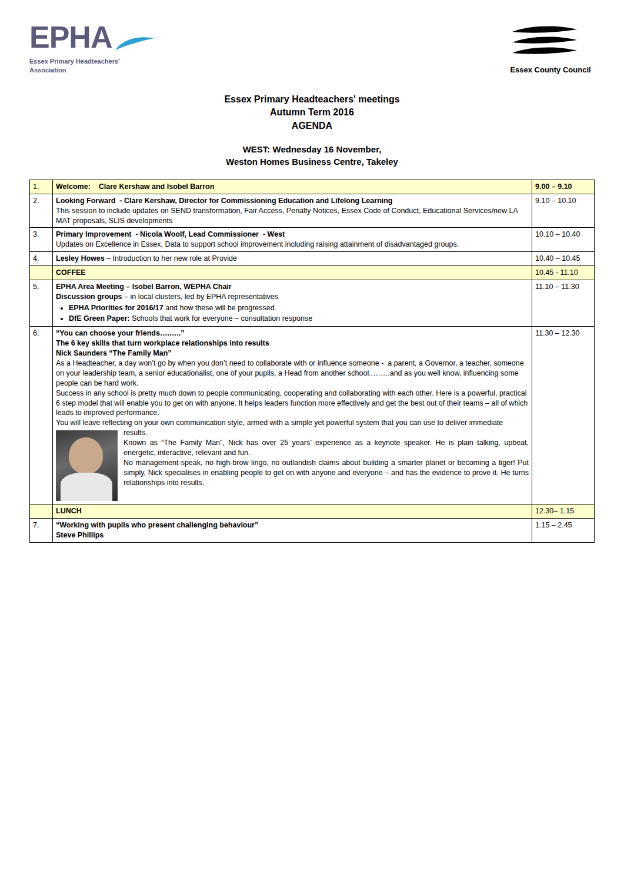EPHA
Essex Primary Headteachers'
Association
Essex County Council
Essex Primary Headteachers' meetings
Autumn Term 2016
AGENDA
WEST: Wednesday 16 November,
Weston Homes Business Centre, Takeley
| 1. | Welcome: Clare Kershaw and Isobel Barron | 9.00 – 9.10 |
| 2. | Looking Forward - Clare Kershaw, Director for Commissioning Education and Lifelong Learning This session to include updates on SEND transformation, Fair Access, Penalty Notices, Essex Code of Conduct, Educational Services/new LA MAT proposals, SLIS developments | 9.10 – 10.10 |
| 3. | Primary Improvement - Nicola Woolf, Lead Commissioner - West Updates on Excellence in Essex, Data to support school improvement including raising attainment of disadvantaged groups. | 10.10 – 10.40 |
| 4. | Lesley Howes – Introduction to her new role at Provide | 10.40 – 10.45 |
| | COFFEE | 10.45 - 11.10 |
| 5. | EPHA Area Meeting – Isobel Barron, WEPHA Chair Discussion groups – in local clusters, led by EPHA representatives EPHA Priorities for 2016/17 and how these will be progressed DfE Green Paper: Schools that work for everyone – consultation response | 11.10 – 11.30 |
| 6. | “You can choose your friends….…..” The 6 key skills that turn workplace relationships into results Nick Saunders “The Family Man” As a Headteacher, a day won’t go by when you don’t need to collaborate with or influence someone - a parent, a Governor, a teacher, someone on your leadership team, a senior educationalist, one of your pupils, a Head from another school..…….and as you well know, influencing some people can be hard work. Success in any school is pretty much down to people communicating, cooperating and collaborating with each other. Here is a powerful, practical 6 step model that will enable you to get on with anyone. It helps leaders function more effectively and get the best out of their teams – all of which leads to improved performance. You will leave reflecting on your own communication style, armed with a simple yet powerful system that you can use to deliver immediate results. Known as “The Family Man”, Nick has over 25 years’ experience as a keynote speaker. He is plain talking, upbeat, energetic, interactive, relevant and fun. No management-speak, no high-brow lingo, no outlandish claims about building a smarter planet or becoming a tiger! Put simply, Nick specialises in enabling people to get on with anyone and everyone – and has the evidence to prove it. He turns relationships into results. | 11.30 – 12.30 |
| | LUNCH | 12.30– 1.15 |
| 7. | “Working with pupils who present challenging behaviour” Steve Phillips | 1.15 – 2.45 |